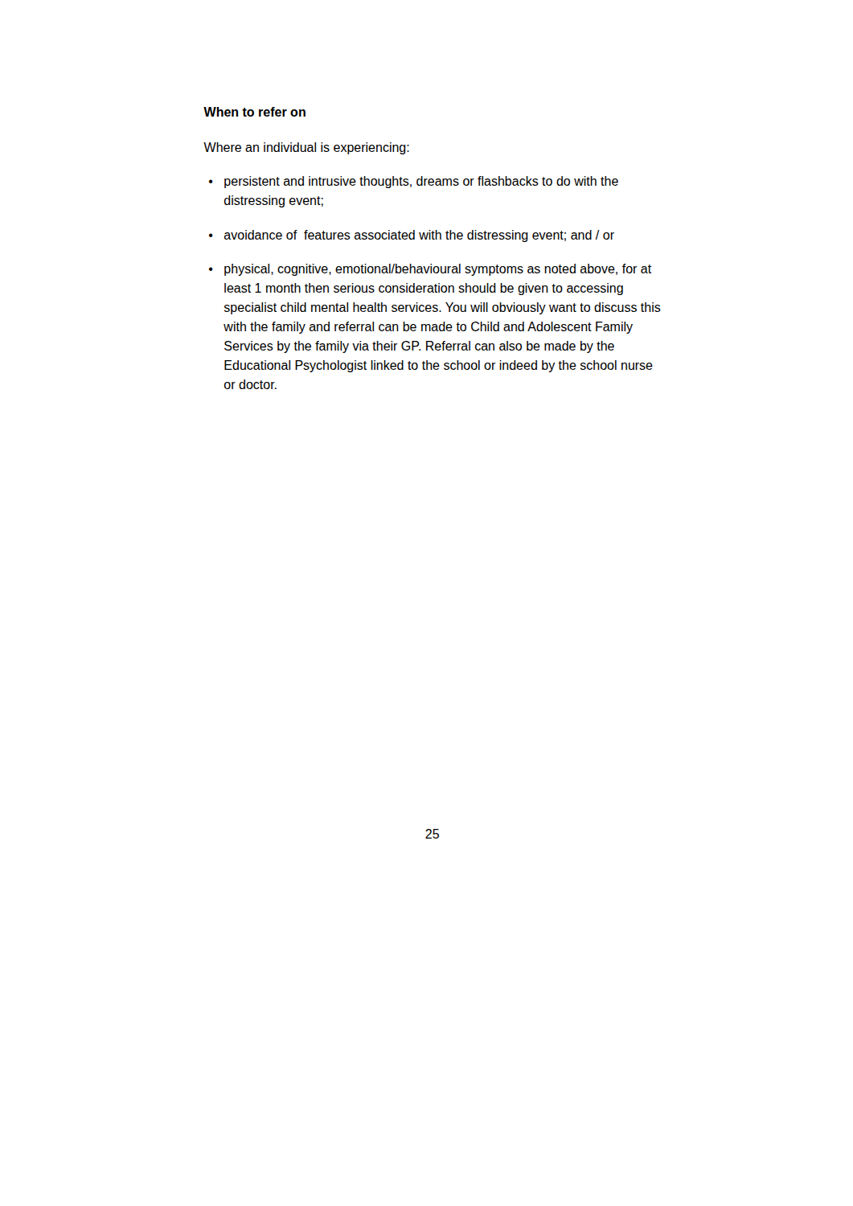When to refer on
Where an individual is experiencing:
persistent and intrusive thoughts, dreams or flashbacks to do with the distressing event;
avoidance of features associated with the distressing event; and / or
physical, cognitive, emotional/behavioural symptoms as noted above, for at least 1 month then serious consideration should be given to accessing specialist child mental health services. You will obviously want to discuss this with the family and referral can be made to Child and Adolescent Family Services by the family via their GP. Referral can also be made by the Educational Psychologist linked to the school or indeed by the school nurse or doctor.
25